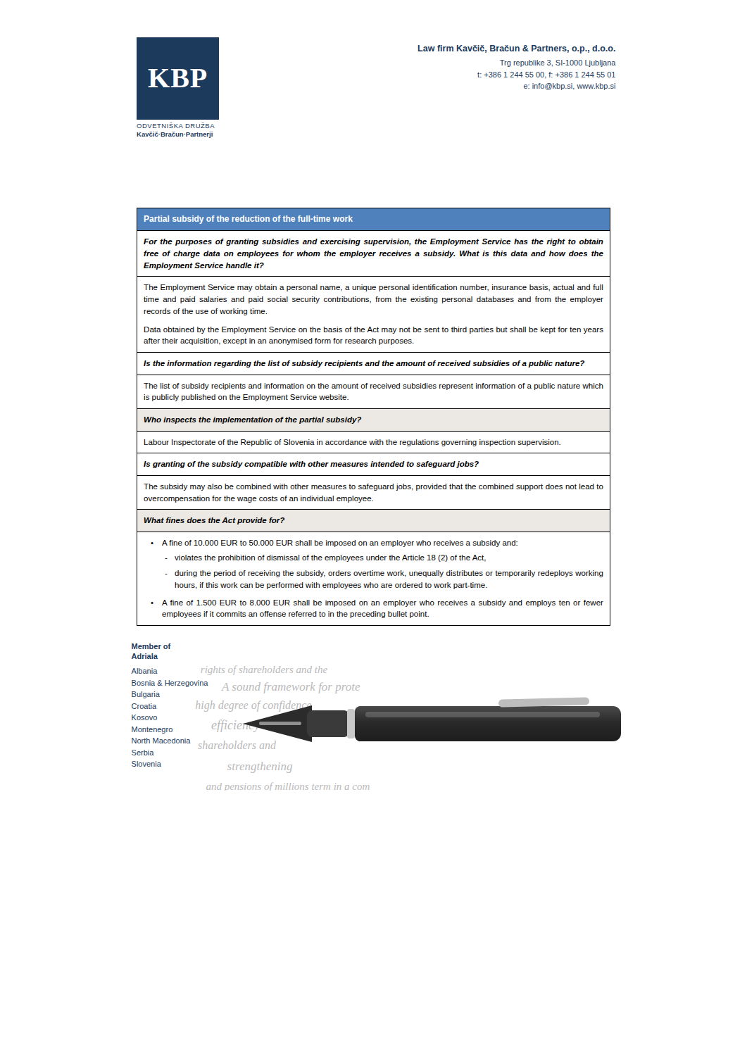KBP
ODVETNIŠKA DRUŽBA
Kavčič·Bračun·Partnerji
Law firm Kavčič, Bračun & Partners, o.p., d.o.o.
Trg republike 3, SI-1000 Ljubljana
t: +386 1 244 55 00, f: +386 1 244 55 01
e: info@kbp.si, www.kbp.si
| Partial subsidy of the reduction of the full-time work |
| For the purposes of granting subsidies and exercising supervision, the Employment Service has the right to obtain free of charge data on employees for whom the employer receives a subsidy. What is this data and how does the Employment Service handle it? |
| The Employment Service may obtain a personal name, a unique personal identification number, insurance basis, actual and full time and paid salaries and paid social security contributions, from the existing personal databases and from the employer records of the use of working time. Data obtained by the Employment Service on the basis of the Act may not be sent to third parties but shall be kept for ten years after their acquisition, except in an anonymised form for research purposes. |
| Is the information regarding the list of subsidy recipients and the amount of received subsidies of a public nature? |
| The list of subsidy recipients and information on the amount of received subsidies represent information of a public nature which is publicly published on the Employment Service website. |
| Who inspects the implementation of the partial subsidy? |
| Labour Inspectorate of the Republic of Slovenia in accordance with the regulations governing inspection supervision. |
| Is granting of the subsidy compatible with other measures intended to safeguard jobs? |
| The subsidy may also be combined with other measures to safeguard jobs, provided that the combined support does not lead to overcompensation for the wage costs of an individual employee. |
| What fines does the Act provide for? |
| A fine of 10.000 EUR to 50.000 EUR shall be imposed on an employer who receives a subsidy and: violates the prohibition of dismissal of the employees under the Article 18 (2) of the Act, during the period of receiving the subsidy, orders overtime work, unequally distributes or temporarily redeploys working hours, if this work can be performed with employees who are ordered to work part-time. A fine of 1.500 EUR to 8.000 EUR shall be imposed on an employer who receives a subsidy and employs ten or fewer employees if it commits an offense referred to in the preceding bullet point. |
Member of
Adriala
Albania
Bosnia & Herzegovina
Bulgaria
Croatia
Kosovo
Montenegro
North Macedonia
Serbia
Slovenia
rights of shareholders and the
A sound framework for prote
high degree of confidence
efficiency and con
shareholders and
strengthening
and pensions of millions term in a com